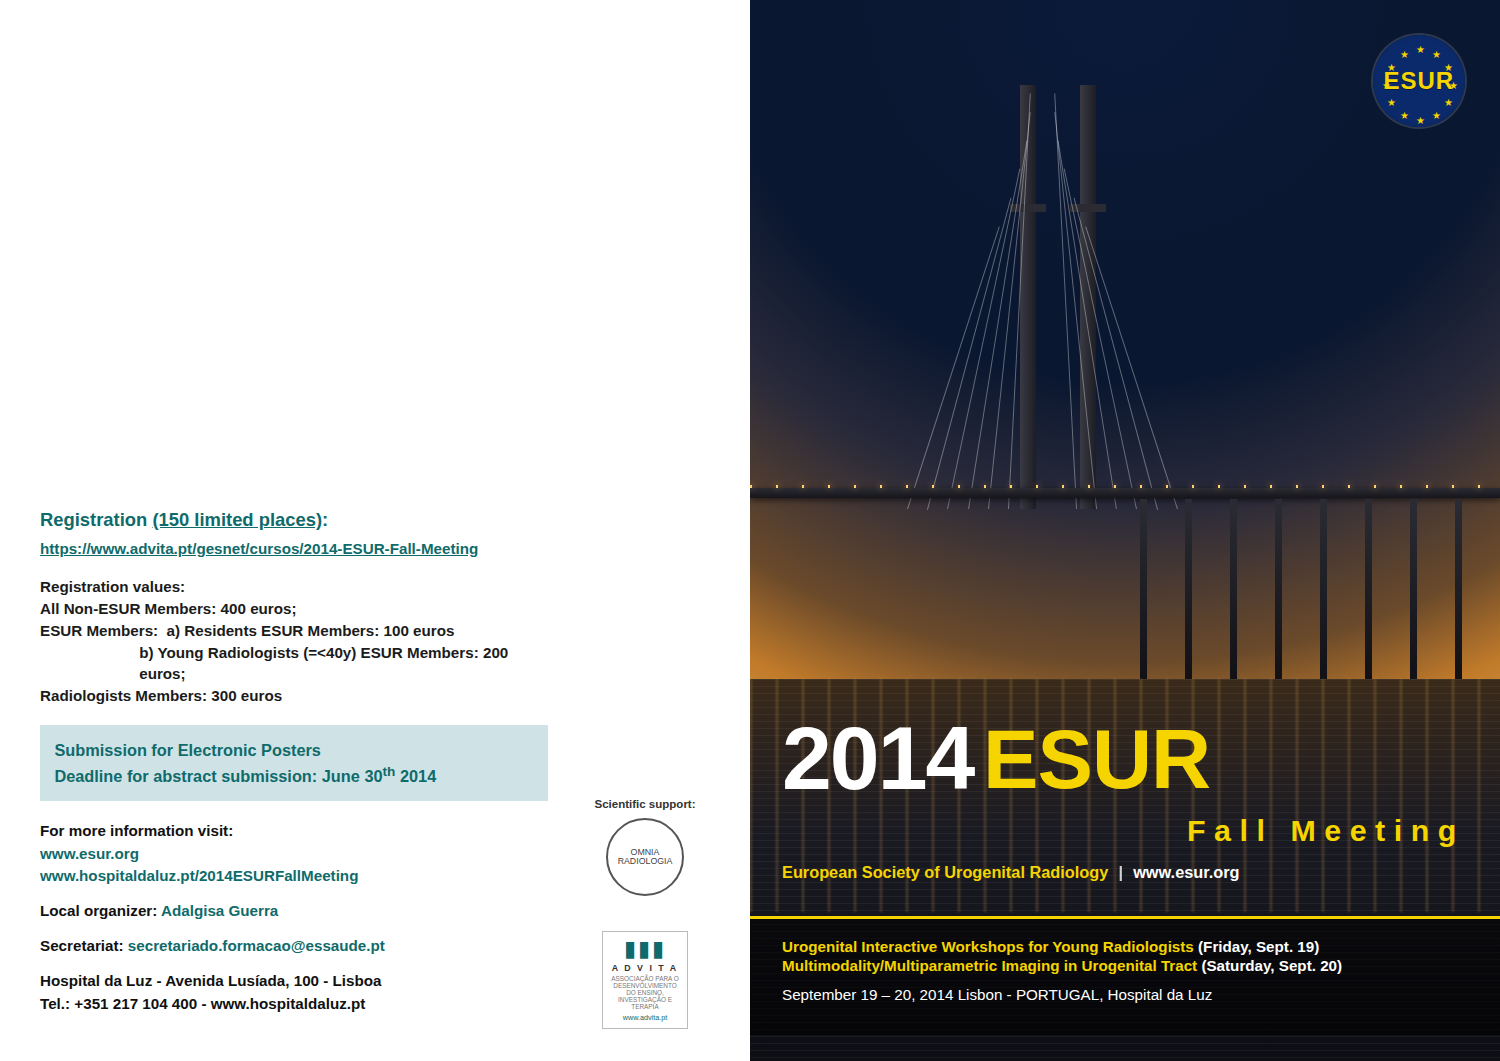Registration (150 limited places):
https://www.advita.pt/gesnet/cursos/2014-ESUR-Fall-Meeting
Registration values:
All Non-ESUR Members: 400 euros;
ESUR Members: a) Residents ESUR Members: 100 euros
b) Young Radiologists (=<40y) ESUR Members: 200 euros;
Radiologists Members: 300 euros
Submission for Electronic Posters
Deadline for abstract submission: June 30th 2014
For more information visit:
www.esur.org
www.hospitaldaluz.pt/2014ESURFallMeeting
Local organizer: Adalgisa Guerra
Secretariat: secretariado.formacao@essaude.pt
Hospital da Luz - Avenida Lusíada, 100 - Lisboa
Tel.: +351 217 104 400 - www.hospitaldaluz.pt
Scientific support:
OMNIA
RADIOLOGIA
▮▮▮
A D V I T A
ASSOCIAÇÃO PARA O DESENVOLVIMENTO
DO ENSINO, INVESTIGAÇÃO E TERAPIA
www.advita.pt
★ ★ ★ ★ ★ ★ ★ ★ ★ ★ ★ ★
ESUR
2014 ESUR
Fall Meeting
European Society of Urogenital Radiology | www.esur.org
Urogenital Interactive Workshops for Young Radiologists (Friday, Sept. 19)
Multimodality/Multiparametric Imaging in Urogenital Tract (Saturday, Sept. 20)
September 19 – 20, 2014 Lisbon - PORTUGAL, Hospital da Luz